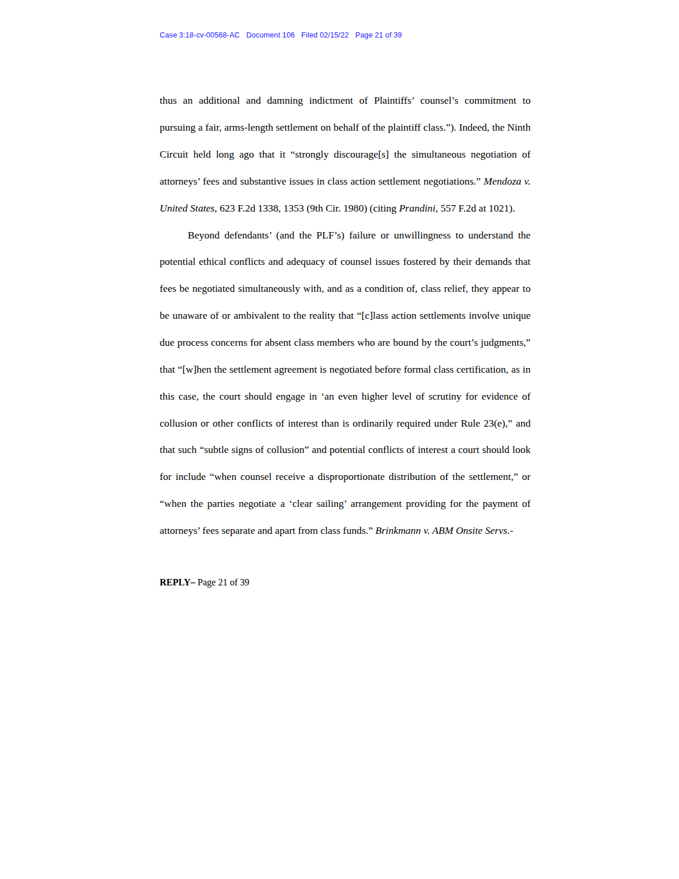Case 3:18-cv-00568-AC Document 106 Filed 02/15/22 Page 21 of 39
thus an additional and damning indictment of Plaintiffs’ counsel’s commitment to pursuing a fair, arms-length settlement on behalf of the plaintiff class.”). Indeed, the Ninth Circuit held long ago that it “strongly discourage[s] the simultaneous negotiation of attorneys’ fees and substantive issues in class action settlement negotiations.” Mendoza v. United States, 623 F.2d 1338, 1353 (9th Cir. 1980) (citing Prandini, 557 F.2d at 1021).
Beyond defendants’ (and the PLF’s) failure or unwillingness to understand the potential ethical conflicts and adequacy of counsel issues fostered by their demands that fees be negotiated simultaneously with, and as a condition of, class relief, they appear to be unaware of or ambivalent to the reality that “[c]lass action settlements involve unique due process concerns for absent class members who are bound by the court’s judgments,” that “[w]hen the settlement agreement is negotiated before formal class certification, as in this case, the court should engage in ‘an even higher level of scrutiny for evidence of collusion or other conflicts of interest than is ordinarily required under Rule 23(e),” and that such “subtle signs of collusion” and potential conflicts of interest a court should look for include “when counsel receive a disproportionate distribution of the settlement,” or “when the parties negotiate a ‘clear sailing’ arrangement providing for the payment of attorneys’ fees separate and apart from class funds.” Brinkmann v. ABM Onsite Servs.-
REPLY– Page 21 of 39